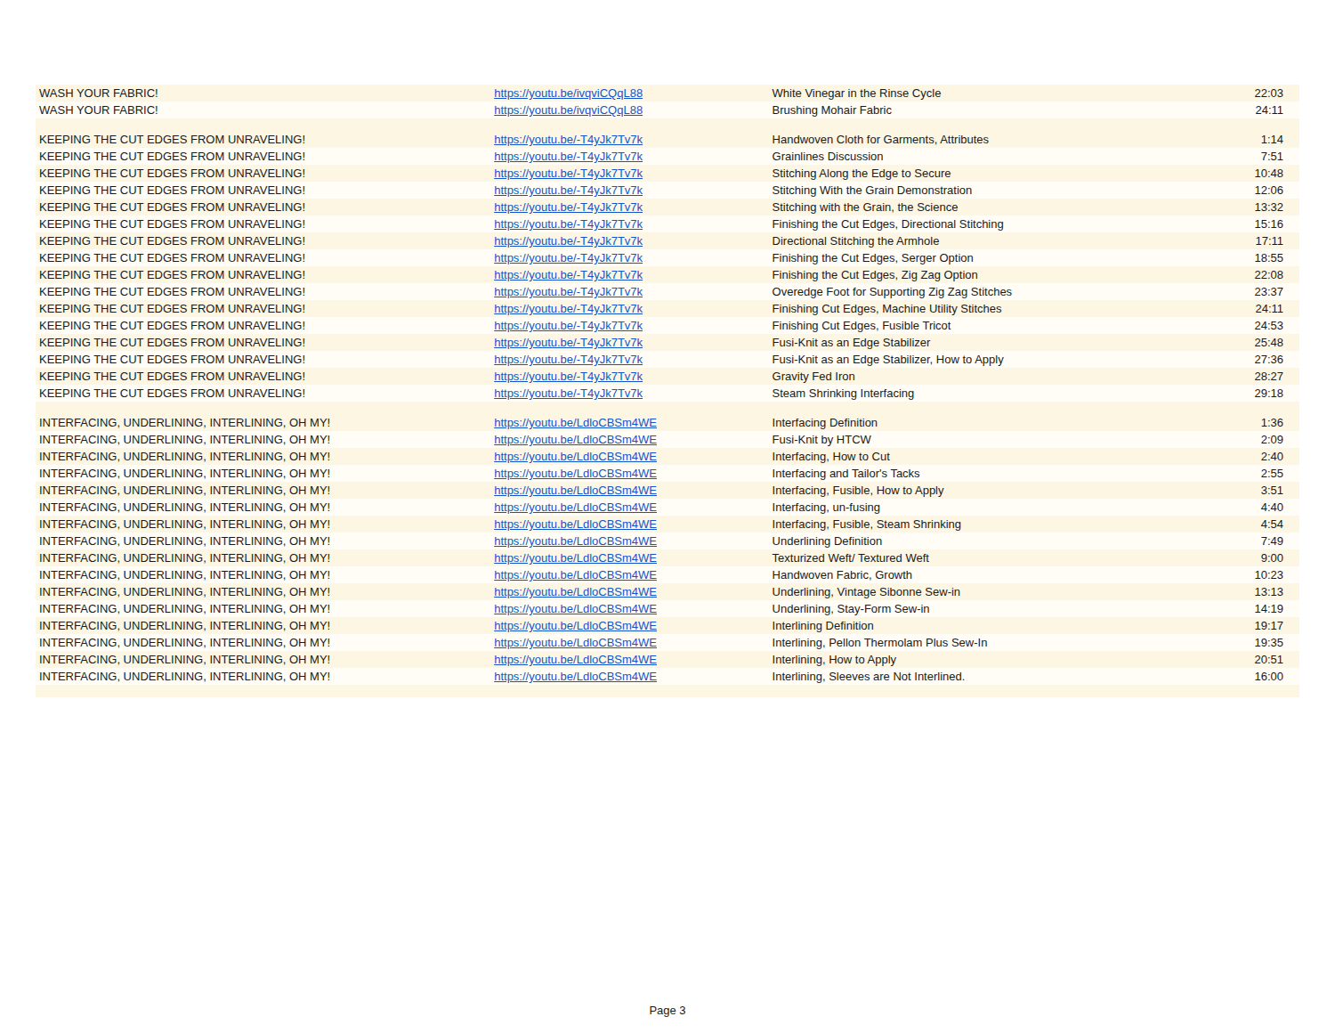| WASH YOUR FABRIC! | https://youtu.be/ivqviCQqL88 | White Vinegar in the Rinse Cycle | 22:03 |
| WASH YOUR FABRIC! | https://youtu.be/ivqviCQqL88 | Brushing Mohair Fabric | 24:11 |
| KEEPING THE CUT EDGES FROM UNRAVELING! | https://youtu.be/-T4yJk7Tv7k | Handwoven Cloth for Garments, Attributes | 1:14 |
| KEEPING THE CUT EDGES FROM UNRAVELING! | https://youtu.be/-T4yJk7Tv7k | Grainlines Discussion | 7:51 |
| KEEPING THE CUT EDGES FROM UNRAVELING! | https://youtu.be/-T4yJk7Tv7k | Stitching Along the Edge to Secure | 10:48 |
| KEEPING THE CUT EDGES FROM UNRAVELING! | https://youtu.be/-T4yJk7Tv7k | Stitching With the Grain Demonstration | 12:06 |
| KEEPING THE CUT EDGES FROM UNRAVELING! | https://youtu.be/-T4yJk7Tv7k | Stitching with the Grain, the Science | 13:32 |
| KEEPING THE CUT EDGES FROM UNRAVELING! | https://youtu.be/-T4yJk7Tv7k | Finishing the Cut Edges, Directional Stitching | 15:16 |
| KEEPING THE CUT EDGES FROM UNRAVELING! | https://youtu.be/-T4yJk7Tv7k | Directional Stitching the Armhole | 17:11 |
| KEEPING THE CUT EDGES FROM UNRAVELING! | https://youtu.be/-T4yJk7Tv7k | Finishing the Cut Edges, Serger Option | 18:55 |
| KEEPING THE CUT EDGES FROM UNRAVELING! | https://youtu.be/-T4yJk7Tv7k | Finishing the Cut Edges, Zig Zag Option | 22:08 |
| KEEPING THE CUT EDGES FROM UNRAVELING! | https://youtu.be/-T4yJk7Tv7k | Overedge Foot for Supporting Zig Zag Stitches | 23:37 |
| KEEPING THE CUT EDGES FROM UNRAVELING! | https://youtu.be/-T4yJk7Tv7k | Finishing Cut Edges, Machine Utility Stitches | 24:11 |
| KEEPING THE CUT EDGES FROM UNRAVELING! | https://youtu.be/-T4yJk7Tv7k | Finishing Cut Edges, Fusible Tricot | 24:53 |
| KEEPING THE CUT EDGES FROM UNRAVELING! | https://youtu.be/-T4yJk7Tv7k | Fusi-Knit as an Edge Stabilizer | 25:48 |
| KEEPING THE CUT EDGES FROM UNRAVELING! | https://youtu.be/-T4yJk7Tv7k | Fusi-Knit as an Edge Stabilizer, How to Apply | 27:36 |
| KEEPING THE CUT EDGES FROM UNRAVELING! | https://youtu.be/-T4yJk7Tv7k | Gravity Fed Iron | 28:27 |
| KEEPING THE CUT EDGES FROM UNRAVELING! | https://youtu.be/-T4yJk7Tv7k | Steam Shrinking Interfacing | 29:18 |
| INTERFACING, UNDERLINING, INTERLINING, OH MY! | https://youtu.be/LdloCBSm4WE | Interfacing Definition | 1:36 |
| INTERFACING, UNDERLINING, INTERLINING, OH MY! | https://youtu.be/LdloCBSm4WE | Fusi-Knit by HTCW | 2:09 |
| INTERFACING, UNDERLINING, INTERLINING, OH MY! | https://youtu.be/LdloCBSm4WE | Interfacing, How to Cut | 2:40 |
| INTERFACING, UNDERLINING, INTERLINING, OH MY! | https://youtu.be/LdloCBSm4WE | Interfacing and Tailor's Tacks | 2:55 |
| INTERFACING, UNDERLINING, INTERLINING, OH MY! | https://youtu.be/LdloCBSm4WE | Interfacing, Fusible, How to Apply | 3:51 |
| INTERFACING, UNDERLINING, INTERLINING, OH MY! | https://youtu.be/LdloCBSm4WE | Interfacing, un-fusing | 4:40 |
| INTERFACING, UNDERLINING, INTERLINING, OH MY! | https://youtu.be/LdloCBSm4WE | Interfacing, Fusible, Steam Shrinking | 4:54 |
| INTERFACING, UNDERLINING, INTERLINING, OH MY! | https://youtu.be/LdloCBSm4WE | Underlining Definition | 7:49 |
| INTERFACING, UNDERLINING, INTERLINING, OH MY! | https://youtu.be/LdloCBSm4WE | Texturized Weft/ Textured Weft | 9:00 |
| INTERFACING, UNDERLINING, INTERLINING, OH MY! | https://youtu.be/LdloCBSm4WE | Handwoven Fabric, Growth | 10:23 |
| INTERFACING, UNDERLINING, INTERLINING, OH MY! | https://youtu.be/LdloCBSm4WE | Underlining, Vintage Sibonne Sew-in | 13:13 |
| INTERFACING, UNDERLINING, INTERLINING, OH MY! | https://youtu.be/LdloCBSm4WE | Underlining, Stay-Form Sew-in | 14:19 |
| INTERFACING, UNDERLINING, INTERLINING, OH MY! | https://youtu.be/LdloCBSm4WE | Interlining Definition | 19:17 |
| INTERFACING, UNDERLINING, INTERLINING, OH MY! | https://youtu.be/LdloCBSm4WE | Interlining, Pellon Thermolam Plus Sew-In | 19:35 |
| INTERFACING, UNDERLINING, INTERLINING, OH MY! | https://youtu.be/LdloCBSm4WE | Interlining, How to Apply | 20:51 |
| INTERFACING, UNDERLINING, INTERLINING, OH MY! | https://youtu.be/LdloCBSm4WE | Interlining, Sleeves are Not Interlined. | 16:00 |
Page 3